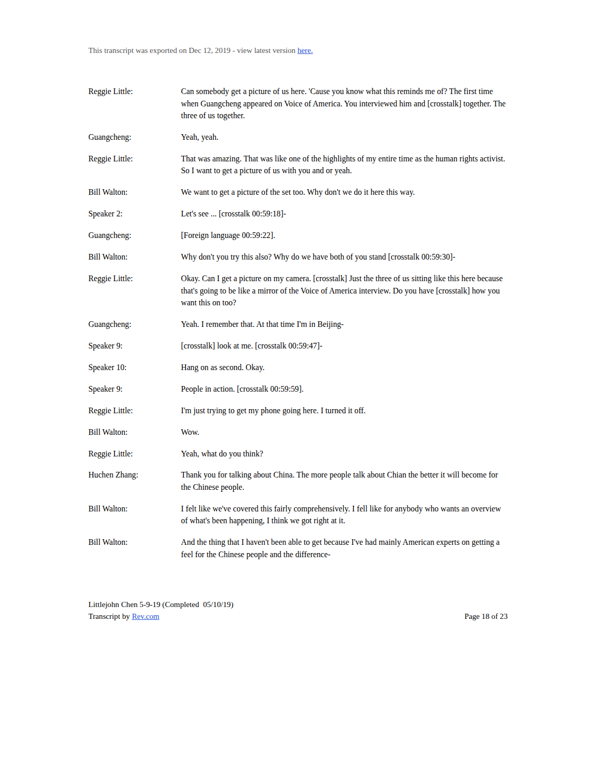This transcript was exported on Dec 12, 2019 - view latest version here.
| Reggie Little: | Can somebody get a picture of us here. 'Cause you know what this reminds me of? The first time when Guangcheng appeared on Voice of America. You interviewed him and [crosstalk] together. The three of us together. |
| Guangcheng: | Yeah, yeah. |
| Reggie Little: | That was amazing. That was like one of the highlights of my entire time as the human rights activist. So I want to get a picture of us with you and or yeah. |
| Bill Walton: | We want to get a picture of the set too. Why don't we do it here this way. |
| Speaker 2: | Let's see ... [crosstalk 00:59:18]- |
| Guangcheng: | [Foreign language 00:59:22]. |
| Bill Walton: | Why don't you try this also? Why do we have both of you stand [crosstalk 00:59:30]- |
| Reggie Little: | Okay. Can I get a picture on my camera. [crosstalk] Just the three of us sitting like this here because that's going to be like a mirror of the Voice of America interview. Do you have [crosstalk] how you want this on too? |
| Guangcheng: | Yeah. I remember that. At that time I'm in Beijing- |
| Speaker 9: | [crosstalk] look at me. [crosstalk 00:59:47]- |
| Speaker 10: | Hang on as second. Okay. |
| Speaker 9: | People in action. [crosstalk 00:59:59]. |
| Reggie Little: | I'm just trying to get my phone going here. I turned it off. |
| Bill Walton: | Wow. |
| Reggie Little: | Yeah, what do you think? |
| Huchen Zhang: | Thank you for talking about China. The more people talk about Chian the better it will become for the Chinese people. |
| Bill Walton: | I felt like we've covered this fairly comprehensively. I fell like for anybody who wants an overview of what's been happening, I think we got right at it. |
| Bill Walton: | And the thing that I haven't been able to get because I've had mainly American experts on getting a feel for the Chinese people and the difference- |
Littlejohn Chen 5-9-19 (Completed 05/10/19)
Transcript by Rev.com
Page 18 of 23